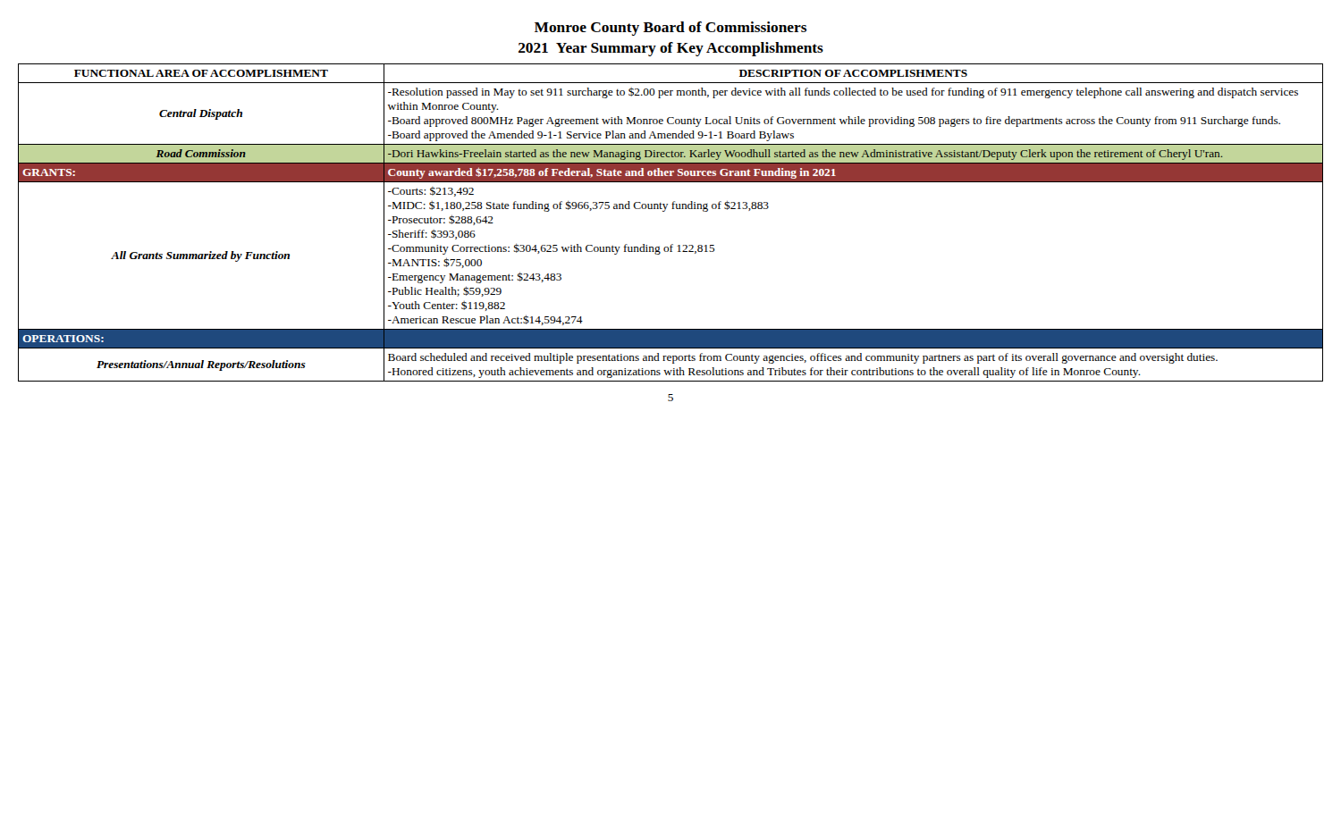Monroe County Board of Commissioners
2021 Year Summary of Key Accomplishments
| FUNCTIONAL AREA OF ACCOMPLISHMENT | DESCRIPTION OF ACCOMPLISHMENTS |
| --- | --- |
| Central Dispatch | -Resolution passed in May to set 911 surcharge to $2.00 per month, per device with all funds collected to be used for funding of 911 emergency telephone call answering and dispatch services within Monroe County. -Board approved 800MHz Pager Agreement with Monroe County Local Units of Government while providing 508 pagers to fire departments across the County from 911 Surcharge funds. -Board approved the Amended 9-1-1 Service Plan and Amended 9-1-1 Board Bylaws |
| Road Commission | -Dori Hawkins-Freelain started as the new Managing Director. Karley Woodhull started as the new Administrative Assistant/Deputy Clerk upon the retirement of Cheryl U'ran. |
| GRANTS: | County awarded $17,258,788 of Federal, State and other Sources Grant Funding in 2021 |
| All Grants Summarized by Function | -Courts: $213,492 -MIDC: $1,180,258 State funding of $966,375 and County funding of $213,883 -Prosecutor: $288,642 -Sheriff: $393,086 -Community Corrections: $304,625 with County funding of 122,815 -MANTIS: $75,000 -Emergency Management: $243,483 -Public Health; $59,929 -Youth Center: $119,882 -American Rescue Plan Act:$14,594,274 |
| OPERATIONS: | |
| Presentations/Annual Reports/Resolutions | Board scheduled and received multiple presentations and reports from County agencies, offices and community partners as part of its overall governance and oversight duties. -Honored citizens, youth achievements and organizations with Resolutions and Tributes for their contributions to the overall quality of life in Monroe County. |
5